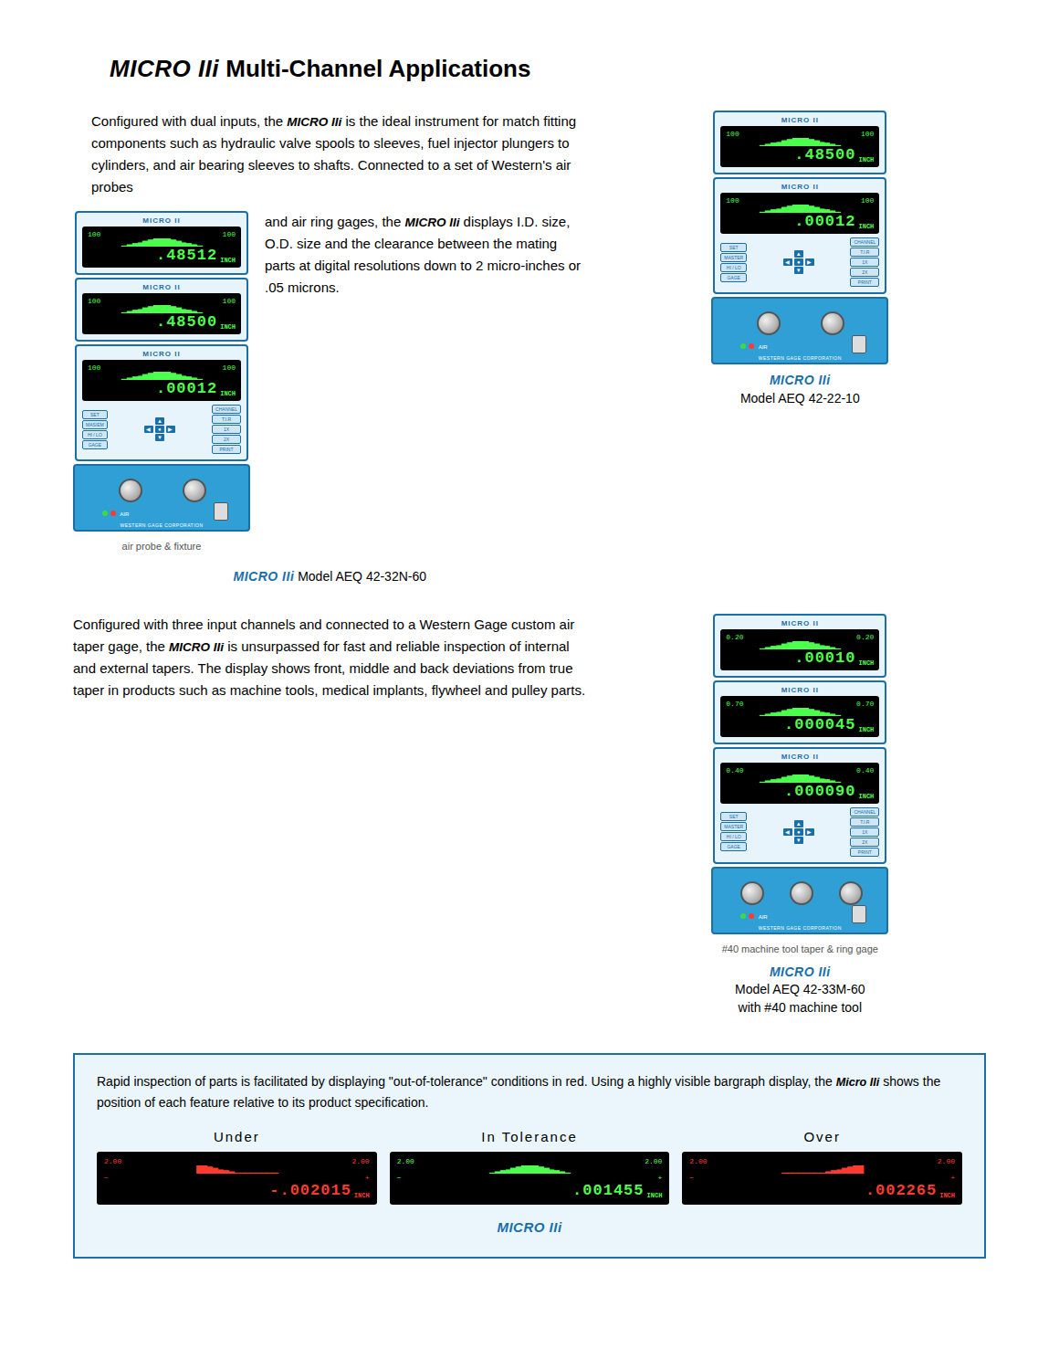MICRO IIi Multi-Channel Applications
Configured with dual inputs, the MICRO IIi is the ideal instrument for match fitting components such as hydraulic valve spools to sleeves, fuel injector plungers to cylinders, and air bearing sleeves to shafts. Connected to a set of Western's air probes
MICRO II
100100
▁▂▃▄▅▆▇█▇▆▅▄▃▂▁
.48512INCH
MICRO II
100100
▁▂▃▄▅▆▇█▇▆▅▄▃▂▁
.48500INCH
MICRO II
100100
▁▂▃▄▅▆▇█▇▆▅▄▃▂▁
.00012INCH
SET
MAS/EM
HI / LO
GAGE
▲ ◀ ● ▶ ▼
CHANNEL
T.I.R
1X
2X
PRINT
AIR
WESTERN GAGE CORPORATION
air probe & fixture
and air ring gages, the MICRO IIi displays I.D. size, O.D. size and the clearance between the mating parts at digital resolutions down to 2 micro-inches or .05 microns.
MICRO IIi Model AEQ 42-32N-60
MICRO II
100100
▁▂▃▄▅▆▇█▇▆▅▄▃▂▁
.48500INCH
MICRO II
100100
▁▂▃▄▅▆▇█▇▆▅▄▃▂▁
.00012INCH
SET
MASTER
HI / LO
GAGE
▲ ◀ ● ▶ ▼
CHANNEL
T.I.R
1X
2X
PRINT
AIR
WESTERN GAGE CORPORATION
MICRO IIi
Model AEQ 42-22-10
Configured with three input channels and connected to a Western Gage custom air taper gage, the MICRO IIi is unsurpassed for fast and reliable inspection of internal and external tapers. The display shows front, middle and back deviations from true taper in products such as machine tools, medical implants, flywheel and pulley parts.
MICRO II
0.200.20
▁▂▃▄▅▆▇█▇▆▅▄▃▂▁
.00010INCH
MICRO II
0.700.70
▁▂▃▄▅▆▇█▇▆▅▄▃▂▁
.000045INCH
MICRO II
0.400.40
▁▂▃▄▅▆▇█▇▆▅▄▃▂▁
.000090INCH
SET
MASTER
HI / LO
GAGE
▲ ◀ ● ▶ ▼
CHANNEL
T.I.R
1X
2X
PRINT
AIR
WESTERN GAGE CORPORATION
#40 machine tool taper & ring gage
MICRO IIi
Model AEQ 42-33M-60
with #40 machine tool
Rapid inspection of parts is facilitated by displaying "out-of-tolerance" conditions in red. Using a highly visible bargraph display, the Micro IIi shows the position of each feature relative to its product specification.
Under
2.002.00
█▇▆▅▄▃▂▁▁▁▁▁▁▁▁
−+
-.002015INCH
In Tolerance
2.002.00
▁▂▃▄▅▆▇█▇▆▅▄▃▂▁
−+
.001455INCH
Over
2.002.00
▁▁▁▁▁▁▁▁▂▃▄▅▆▇█
−+
.002265INCH
MICRO IIi